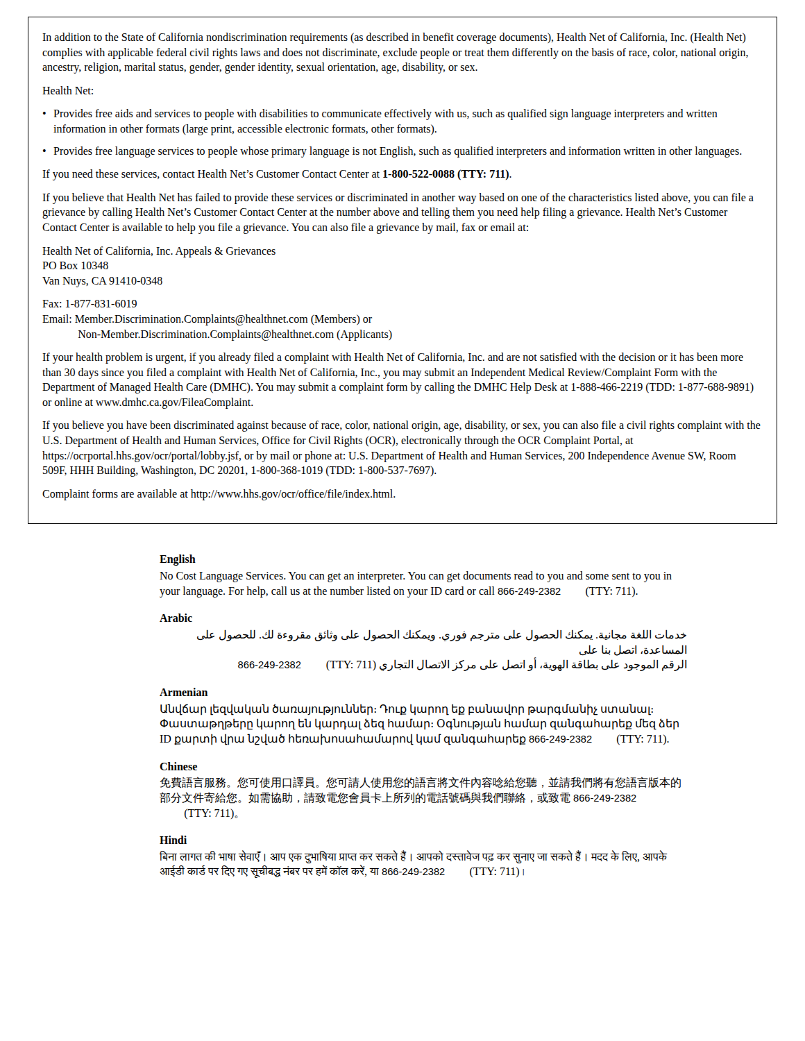In addition to the State of California nondiscrimination requirements (as described in benefit coverage documents), Health Net of California, Inc. (Health Net) complies with applicable federal civil rights laws and does not discriminate, exclude people or treat them differently on the basis of race, color, national origin, ancestry, religion, marital status, gender, gender identity, sexual orientation, age, disability, or sex.
Health Net:
Provides free aids and services to people with disabilities to communicate effectively with us, such as qualified sign language interpreters and written information in other formats (large print, accessible electronic formats, other formats).
Provides free language services to people whose primary language is not English, such as qualified interpreters and information written in other languages.
If you need these services, contact Health Net’s Customer Contact Center at 1-800-522-0088 (TTY: 711).
If you believe that Health Net has failed to provide these services or discriminated in another way based on one of the characteristics listed above, you can file a grievance by calling Health Net’s Customer Contact Center at the number above and telling them you need help filing a grievance. Health Net’s Customer Contact Center is available to help you file a grievance. You can also file a grievance by mail, fax or email at:
Health Net of California, Inc. Appeals & Grievances
PO Box 10348
Van Nuys, CA 91410-0348
Fax: 1-877-831-6019
Email: Member.Discrimination.Complaints@healthnet.com (Members) or
Non-Member.Discrimination.Complaints@healthnet.com (Applicants)
If your health problem is urgent, if you already filed a complaint with Health Net of California, Inc. and are not satisfied with the decision or it has been more than 30 days since you filed a complaint with Health Net of California, Inc., you may submit an Independent Medical Review/Complaint Form with the Department of Managed Health Care (DMHC). You may submit a complaint form by calling the DMHC Help Desk at 1-888-466-2219 (TDD: 1-877-688-9891) or online at www.dmhc.ca.gov/FileaComplaint.
If you believe you have been discriminated against because of race, color, national origin, age, disability, or sex, you can also file a civil rights complaint with the U.S. Department of Health and Human Services, Office for Civil Rights (OCR), electronically through the OCR Complaint Portal, at https://ocrportal.hhs.gov/ocr/portal/lobby.jsf, or by mail or phone at: U.S. Department of Health and Human Services, 200 Independence Avenue SW, Room 509F, HHH Building, Washington, DC 20201, 1-800-368-1019 (TDD: 1-800-537-7697).
Complaint forms are available at http://www.hhs.gov/ocr/office/file/index.html.
English
No Cost Language Services. You can get an interpreter. You can get documents read to you and some sent to you in your language. For help, call us at the number listed on your ID card or call 866-249-2382(TTY: 711).
Arabic
خدمات اللغة مجانية. يمكنك الحصول على مترجم فوري. ويمكنك الحصول على وثائق مقروءة لك. للحصول على المساعدة، اتصل بنا على
الرقم الموجود على بطاقة الهوية، أو اتصل على مركز الاتصال التجاري (TTY: 711) 866-249-2382
Armenian
Անվճար լեզվական ծառայություններ։ Դուք կարող եք բանավոր թարգմանիչ ստանալ։ Փաստաթղթերը կարող են կարդալ ձեզ համար։ Օգնության համար զանգահարեք մեզ ձեր ID քարտի վրա նշված հեռախոսահամարով կամ զանգահարեք 866-249-2382(TTY: 711).
Chinese
免費語言服務。您可使用口譯員。您可請人使用您的語言將文件內容唸給您聽，並請我們將有您語言版本的部分文件寄給您。如需協助，請致電您會員卡上所列的電話號碼與我們聯絡，或致電 866-249-2382(TTY: 711)。
Hindi
बिना लागत की भाषा सेवाएँ। आप एक दुभाषिया प्राप्त कर सकते हैं। आपको दस्तावेज पढ़ कर सुनाए जा सकते हैं। मदद के लिए, आपके आईडी कार्ड पर दिए गए सूचीबद्ध नंबर पर हमें कॉल करें, या 866-249-2382(TTY: 711)।